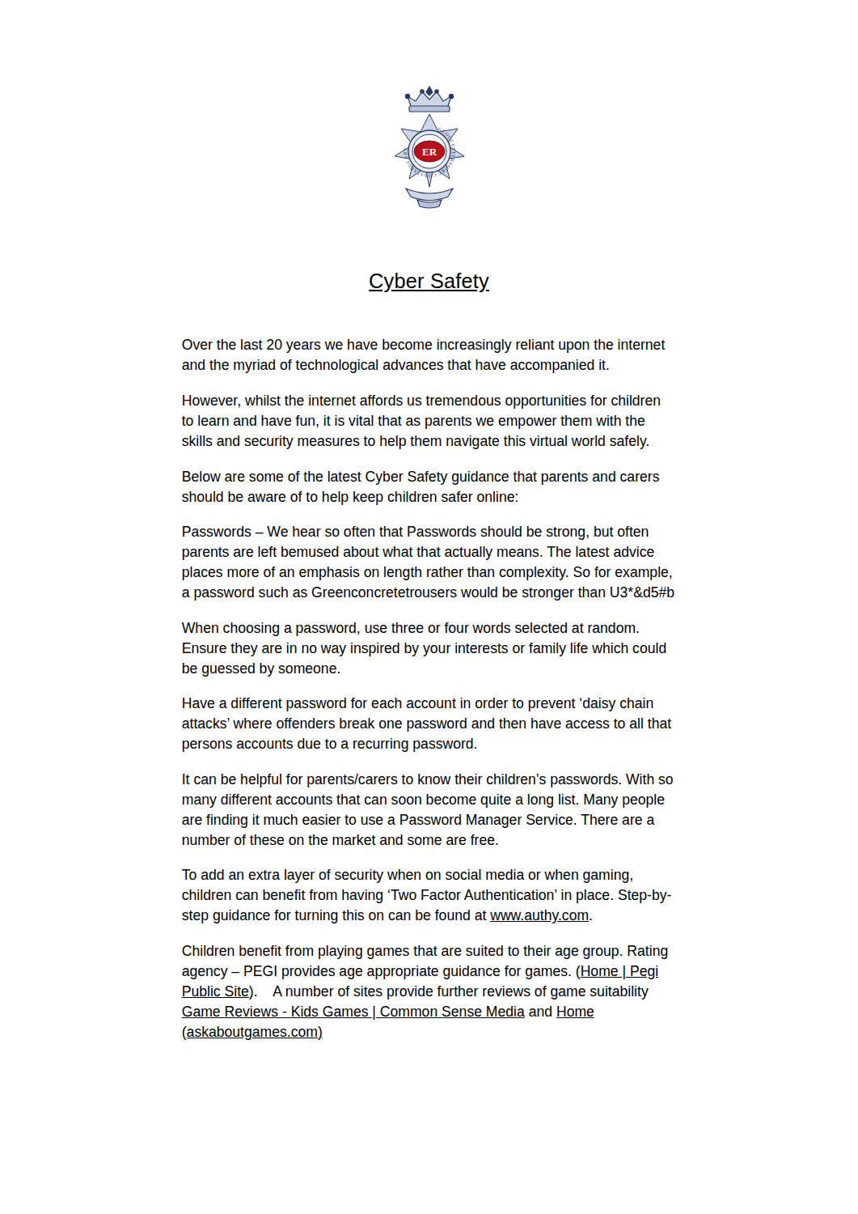ER GLOUCESTERSHIRE CONSTABULARY
Cyber Safety
Over the last 20 years we have become increasingly reliant upon the internet and the myriad of technological advances that have accompanied it.
However, whilst the internet affords us tremendous opportunities for children to learn and have fun, it is vital that as parents we empower them with the skills and security measures to help them navigate this virtual world safely.
Below are some of the latest Cyber Safety guidance that parents and carers should be aware of to help keep children safer online:
Passwords – We hear so often that Passwords should be strong, but often parents are left bemused about what that actually means. The latest advice places more of an emphasis on length rather than complexity. So for example, a password such as Greenconcretetrousers would be stronger than U3*&d5#b
When choosing a password, use three or four words selected at random. Ensure they are in no way inspired by your interests or family life which could be guessed by someone.
Have a different password for each account in order to prevent ‘daisy chain attacks’ where offenders break one password and then have access to all that persons accounts due to a recurring password.
It can be helpful for parents/carers to know their children’s passwords. With so many different accounts that can soon become quite a long list. Many people are finding it much easier to use a Password Manager Service. There are a number of these on the market and some are free.
To add an extra layer of security when on social media or when gaming, children can benefit from having ‘Two Factor Authentication’ in place. Step-by-step guidance for turning this on can be found at www.authy.com.
Children benefit from playing games that are suited to their age group. Rating agency – PEGI provides age appropriate guidance for games. (Home | Pegi Public Site). A number of sites provide further reviews of game suitability Game Reviews - Kids Games | Common Sense Media and Home (askaboutgames.com)